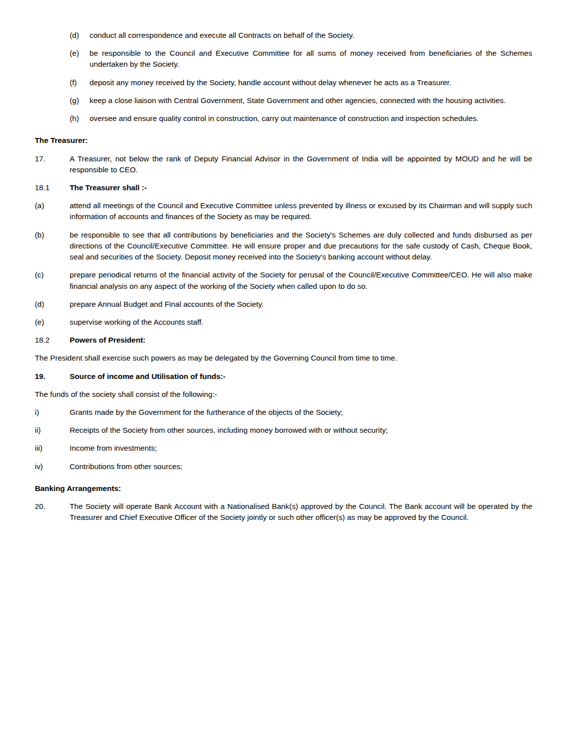(d) conduct all correspondence and execute all Contracts on behalf of the Society.
(e) be responsible to the Council and Executive Committee for all sums of money received from beneficiaries of the Schemes undertaken by the Society.
(f) deposit any money received by the Society, handle account without delay whenever he acts as a Treasurer.
(g) keep a close liaison with Central Government, State Government and other agencies, connected with the housing activities.
(h) oversee and ensure quality control in construction, carry out maintenance of construction and inspection schedules.
The Treasurer:
17. A Treasurer, not below the rank of Deputy Financial Advisor in the Government of India will be appointed by MOUD and he will be responsible to CEO.
18.1 The Treasurer shall :-
(a) attend all meetings of the Council and Executive Committee unless prevented by illness or excused by its Chairman and will supply such information of accounts and finances of the Society as may be required.
(b) be responsible to see that all contributions by beneficiaries and the Society's Schemes are duly collected and funds disbursed as per directions of the Council/Executive Committee. He will ensure proper and due precautions for the safe custody of Cash, Cheque Book, seal and securities of the Society. Deposit money received into the Society's banking account without delay.
(c) prepare periodical returns of the financial activity of the Society for perusal of the Council/Executive Committee/CEO. He will also make financial analysis on any aspect of the working of the Society when called upon to do so.
(d) prepare Annual Budget and Final accounts of the Society.
(e) supervise working of the Accounts staff.
18.2 Powers of President:
The President shall exercise such powers as may be delegated by the Governing Council from time to time.
19. Source of income and Utilisation of funds:-
The funds of the society shall consist of the following:-
i) Grants made by the Government for the furtherance of the objects of the Society;
ii) Receipts of the Society from other sources, including money borrowed with or without security;
iii) Income from investments;
iv) Contributions from other sources;
Banking Arrangements:
20. The Society will operate Bank Account with a Nationalised Bank(s) approved by the Council. The Bank account will be operated by the Treasurer and Chief Executive Officer of the Society jointly or such other officer(s) as may be approved by the Council.